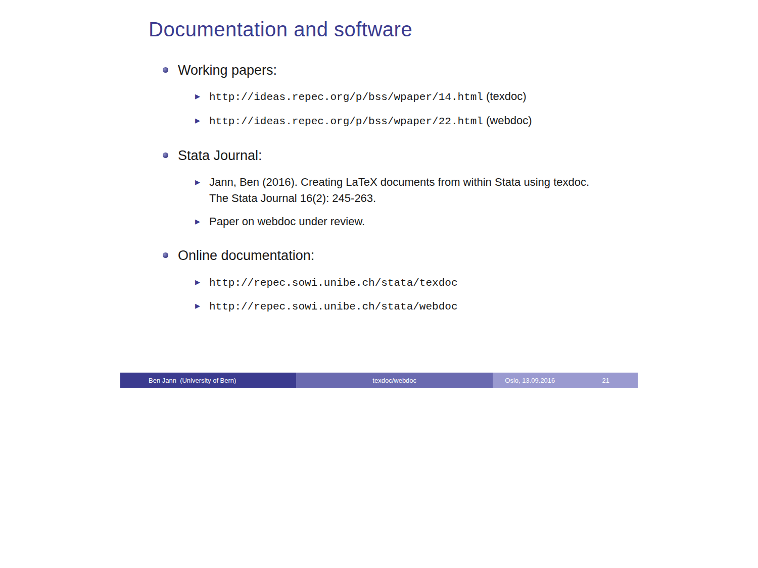Documentation and software
Working papers:
http://ideas.repec.org/p/bss/wpaper/14.html (texdoc)
http://ideas.repec.org/p/bss/wpaper/22.html (webdoc)
Stata Journal:
Jann, Ben (2016). Creating LaTeX documents from within Stata using texdoc. The Stata Journal 16(2): 245-263.
Paper on webdoc under review.
Online documentation:
http://repec.sowi.unibe.ch/stata/texdoc
http://repec.sowi.unibe.ch/stata/webdoc
Ben Jann (University of Bern)
texdoc/webdoc
Oslo, 13.09.201621